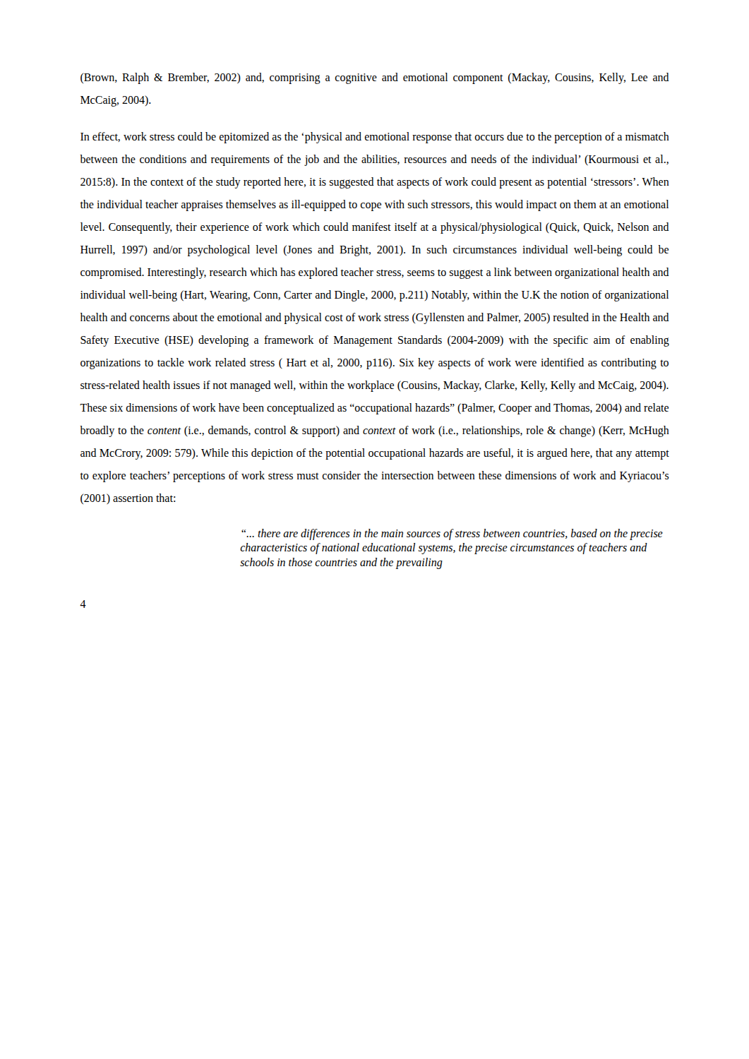(Brown, Ralph & Brember, 2002) and, comprising a cognitive and emotional component (Mackay, Cousins, Kelly, Lee and McCaig, 2004).
In effect, work stress could be epitomized as the ‘physical and emotional response that occurs due to the perception of a mismatch between the conditions and requirements of the job and the abilities, resources and needs of the individual’ (Kourmousi et al., 2015:8). In the context of the study reported here, it is suggested that aspects of work could present as potential ‘stressors’. When the individual teacher appraises themselves as ill-equipped to cope with such stressors, this would impact on them at an emotional level. Consequently, their experience of work which could manifest itself at a physical/physiological (Quick, Quick, Nelson and Hurrell, 1997) and/or psychological level (Jones and Bright, 2001). In such circumstances individual well-being could be compromised. Interestingly, research which has explored teacher stress, seems to suggest a link between organizational health and individual well-being (Hart, Wearing, Conn, Carter and Dingle, 2000, p.211) Notably, within the U.K the notion of organizational health and concerns about the emotional and physical cost of work stress (Gyllensten and Palmer, 2005) resulted in the Health and Safety Executive (HSE) developing a framework of Management Standards (2004-2009) with the specific aim of enabling organizations to tackle work related stress ( Hart et al, 2000, p116). Six key aspects of work were identified as contributing to stress-related health issues if not managed well, within the workplace (Cousins, Mackay, Clarke, Kelly, Kelly and McCaig, 2004). These six dimensions of work have been conceptualized as “occupational hazards” (Palmer, Cooper and Thomas, 2004) and relate broadly to the content (i.e., demands, control & support) and context of work (i.e., relationships, role & change) (Kerr, McHugh and McCrory, 2009: 579). While this depiction of the potential occupational hazards are useful, it is argued here, that any attempt to explore teachers’ perceptions of work stress must consider the intersection between these dimensions of work and Kyriacou’s (2001) assertion that:
“... there are differences in the main sources of stress between countries, based on the precise characteristics of national educational systems, the precise circumstances of teachers and schools in those countries and the prevailing
4